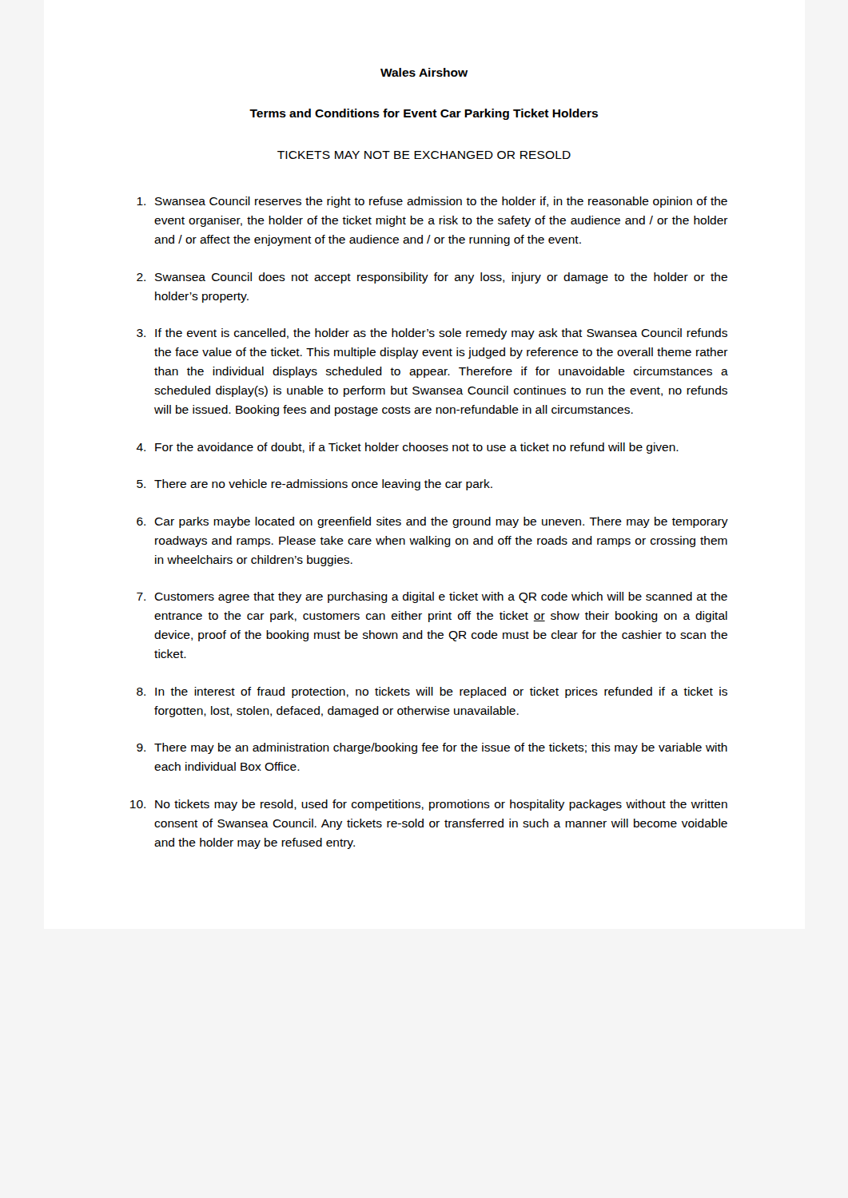Wales Airshow
Terms and Conditions for Event Car Parking Ticket Holders
TICKETS MAY NOT BE EXCHANGED OR RESOLD
Swansea Council reserves the right to refuse admission to the holder if, in the reasonable opinion of the event organiser, the holder of the ticket might be a risk to the safety of the audience and / or the holder and / or affect the enjoyment of the audience and / or the running of the event.
Swansea Council does not accept responsibility for any loss, injury or damage to the holder or the holder’s property.
If the event is cancelled, the holder as the holder’s sole remedy may ask that Swansea Council refunds the face value of the ticket. This multiple display event is judged by reference to the overall theme rather than the individual displays scheduled to appear. Therefore if for unavoidable circumstances a scheduled display(s) is unable to perform but Swansea Council continues to run the event, no refunds will be issued. Booking fees and postage costs are non-refundable in all circumstances.
For the avoidance of doubt, if a Ticket holder chooses not to use a ticket no refund will be given.
There are no vehicle re-admissions once leaving the car park.
Car parks maybe located on greenfield sites and the ground may be uneven. There may be temporary roadways and ramps. Please take care when walking on and off the roads and ramps or crossing them in wheelchairs or children’s buggies.
Customers agree that they are purchasing a digital e ticket with a QR code which will be scanned at the entrance to the car park, customers can either print off the ticket or show their booking on a digital device, proof of the booking must be shown and the QR code must be clear for the cashier to scan the ticket.
In the interest of fraud protection, no tickets will be replaced or ticket prices refunded if a ticket is forgotten, lost, stolen, defaced, damaged or otherwise unavailable.
There may be an administration charge/booking fee for the issue of the tickets; this may be variable with each individual Box Office.
No tickets may be resold, used for competitions, promotions or hospitality packages without the written consent of Swansea Council. Any tickets re-sold or transferred in such a manner will become voidable and the holder may be refused entry.